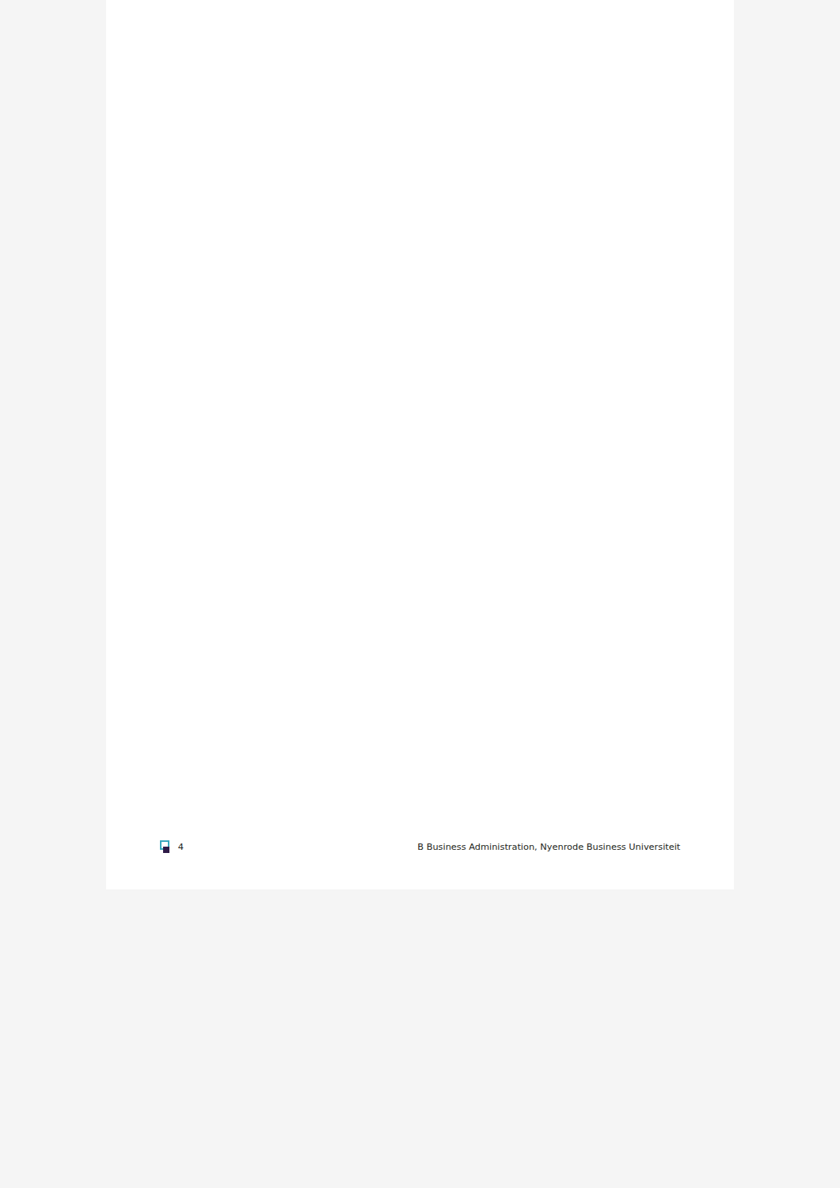4 B Business Administration, Nyenrode Business Universiteit